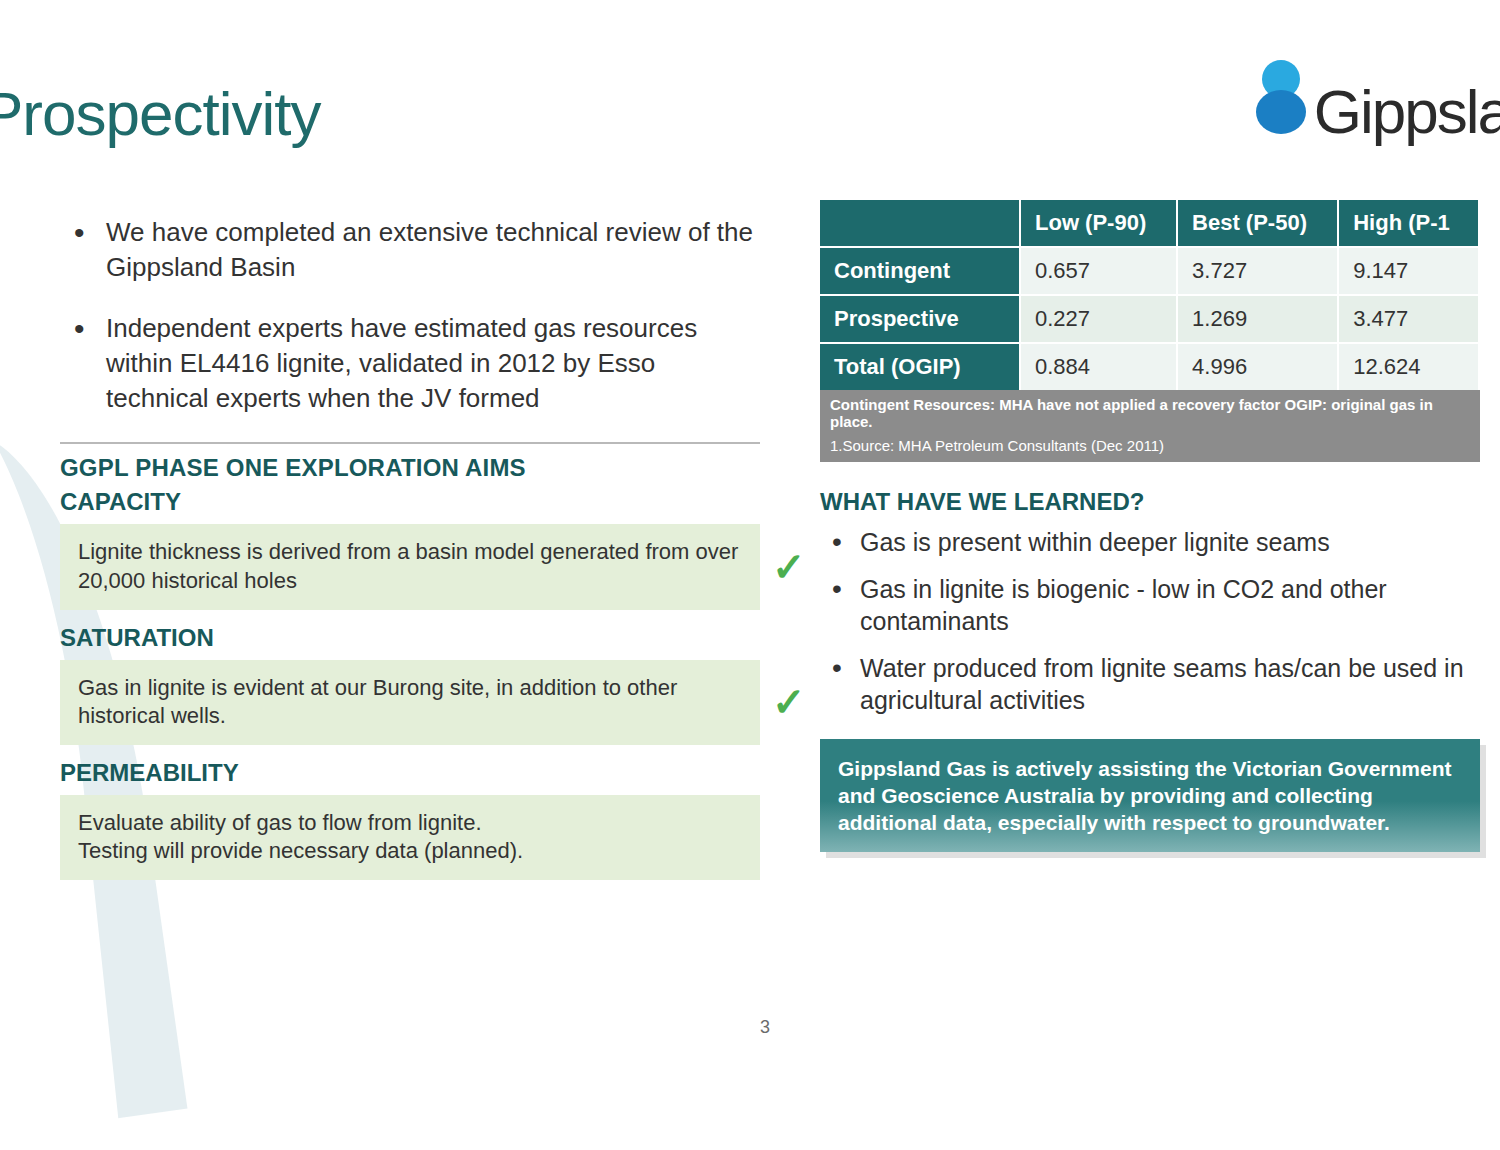Prospectivity
Gippsla
We have completed an extensive technical review of the Gippsland Basin
Independent experts have estimated gas resources within EL4416 lignite, validated in 2012 by Esso technical experts when the JV formed
GGPL PHASE ONE EXPLORATION AIMS
CAPACITY
Lignite thickness is derived from a basin model generated from over 20,000 historical holes ✓
SATURATION
Gas in lignite is evident at our Burong site, in addition to other historical wells. ✓
PERMEABILITY
Evaluate ability of gas to flow from lignite.
Testing will provide necessary data (planned).
| | Low (P-90) | Best (P-50) | High (P-1 |
| --- | --- | --- | --- |
| Contingent | 0.657 | 3.727 | 9.147 |
| Prospective | 0.227 | 1.269 | 3.477 |
| Total (OGIP) | 0.884 | 4.996 | 12.624 |
Contingent Resources: MHA have not applied a recovery factor OGIP: original gas in place.
1.Source: MHA Petroleum Consultants (Dec 2011)
WHAT HAVE WE LEARNED?
Gas is present within deeper lignite seams
Gas in lignite is biogenic - low in CO2 and other contaminants
Water produced from lignite seams has/can be used in agricultural activities
Gippsland Gas is actively assisting the Victorian Government and Geoscience Australia by providing and collecting additional data, especially with respect to groundwater.
3